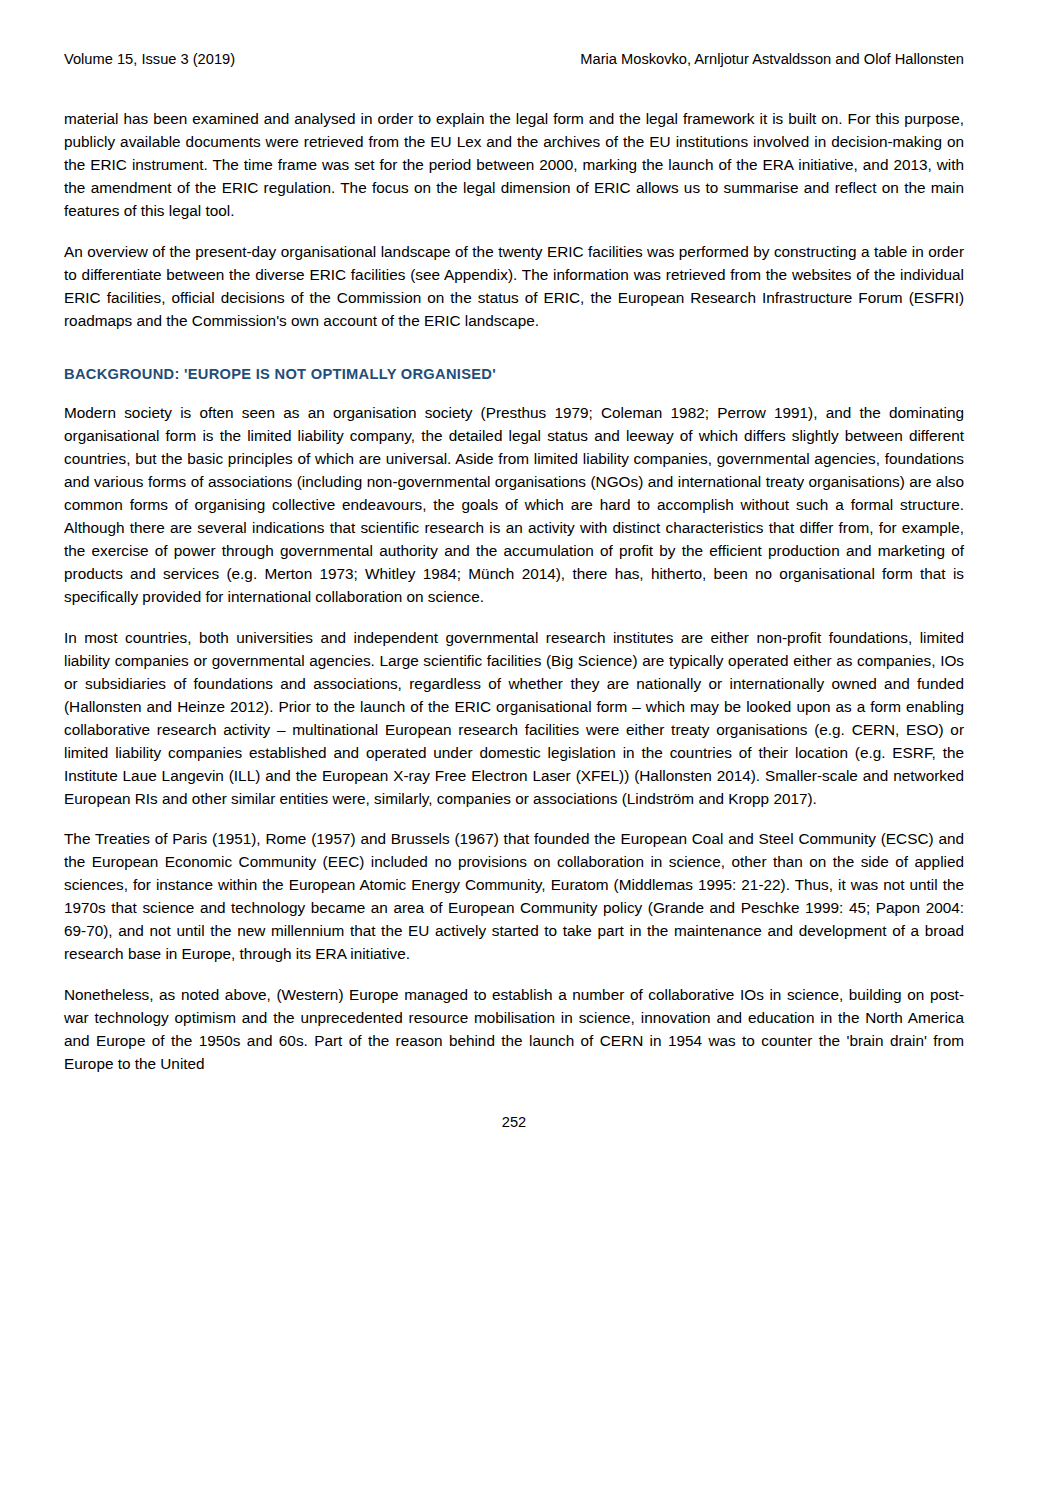Volume 15, Issue 3 (2019) Maria Moskovko, Arnljotur Astvaldsson and Olof Hallonsten
material has been examined and analysed in order to explain the legal form and the legal framework it is built on. For this purpose, publicly available documents were retrieved from the EU Lex and the archives of the EU institutions involved in decision-making on the ERIC instrument. The time frame was set for the period between 2000, marking the launch of the ERA initiative, and 2013, with the amendment of the ERIC regulation. The focus on the legal dimension of ERIC allows us to summarise and reflect on the main features of this legal tool.
An overview of the present-day organisational landscape of the twenty ERIC facilities was performed by constructing a table in order to differentiate between the diverse ERIC facilities (see Appendix). The information was retrieved from the websites of the individual ERIC facilities, official decisions of the Commission on the status of ERIC, the European Research Infrastructure Forum (ESFRI) roadmaps and the Commission's own account of the ERIC landscape.
Background: 'Europe is not optimally organised'
Modern society is often seen as an organisation society (Presthus 1979; Coleman 1982; Perrow 1991), and the dominating organisational form is the limited liability company, the detailed legal status and leeway of which differs slightly between different countries, but the basic principles of which are universal. Aside from limited liability companies, governmental agencies, foundations and various forms of associations (including non-governmental organisations (NGOs) and international treaty organisations) are also common forms of organising collective endeavours, the goals of which are hard to accomplish without such a formal structure. Although there are several indications that scientific research is an activity with distinct characteristics that differ from, for example, the exercise of power through governmental authority and the accumulation of profit by the efficient production and marketing of products and services (e.g. Merton 1973; Whitley 1984; Münch 2014), there has, hitherto, been no organisational form that is specifically provided for international collaboration on science.
In most countries, both universities and independent governmental research institutes are either non-profit foundations, limited liability companies or governmental agencies. Large scientific facilities (Big Science) are typically operated either as companies, IOs or subsidiaries of foundations and associations, regardless of whether they are nationally or internationally owned and funded (Hallonsten and Heinze 2012). Prior to the launch of the ERIC organisational form – which may be looked upon as a form enabling collaborative research activity – multinational European research facilities were either treaty organisations (e.g. CERN, ESO) or limited liability companies established and operated under domestic legislation in the countries of their location (e.g. ESRF, the Institute Laue Langevin (ILL) and the European X-ray Free Electron Laser (XFEL)) (Hallonsten 2014). Smaller-scale and networked European RIs and other similar entities were, similarly, companies or associations (Lindström and Kropp 2017).
The Treaties of Paris (1951), Rome (1957) and Brussels (1967) that founded the European Coal and Steel Community (ECSC) and the European Economic Community (EEC) included no provisions on collaboration in science, other than on the side of applied sciences, for instance within the European Atomic Energy Community, Euratom (Middlemas 1995: 21-22). Thus, it was not until the 1970s that science and technology became an area of European Community policy (Grande and Peschke 1999: 45; Papon 2004: 69-70), and not until the new millennium that the EU actively started to take part in the maintenance and development of a broad research base in Europe, through its ERA initiative.
Nonetheless, as noted above, (Western) Europe managed to establish a number of collaborative IOs in science, building on post-war technology optimism and the unprecedented resource mobilisation in science, innovation and education in the North America and Europe of the 1950s and 60s. Part of the reason behind the launch of CERN in 1954 was to counter the 'brain drain' from Europe to the United
252